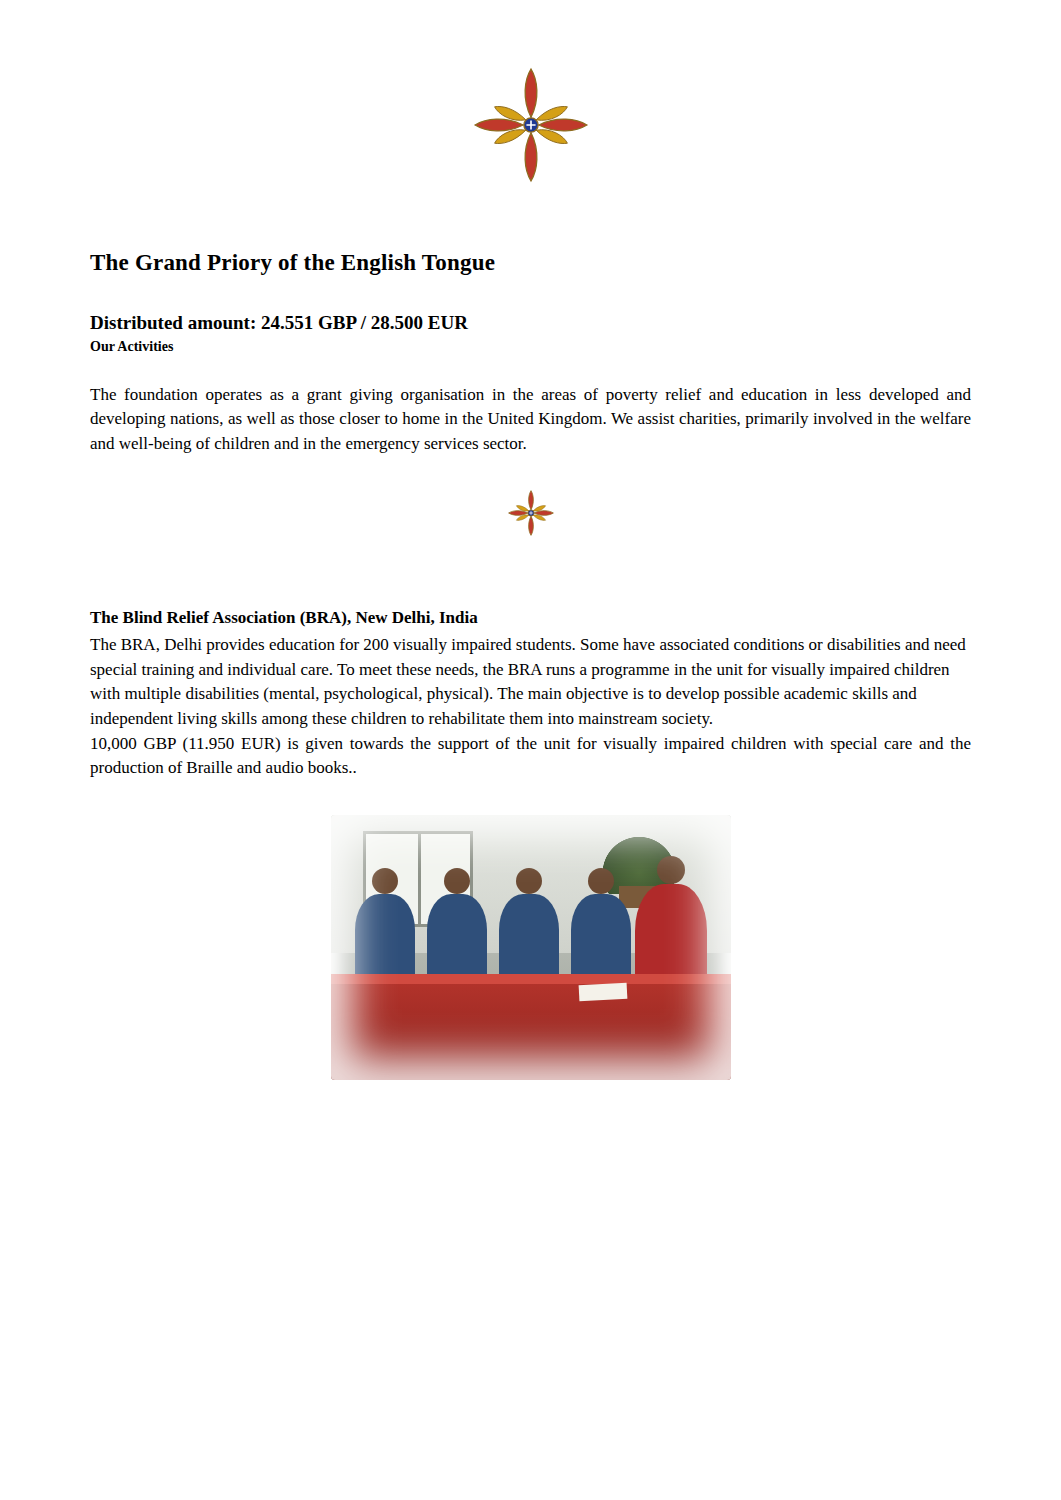The Grand Priory of the English Tongue
Distributed amount: 24.551 GBP / 28.500 EUR
Our Activities
The foundation operates as a grant giving organisation in the areas of poverty relief and education in less developed and developing nations, as well as those closer to home in the United Kingdom. We assist charities, primarily involved in the welfare and well-being of children and in the emergency services sector.
The Blind Relief Association (BRA), New Delhi, India
The BRA, Delhi provides education for 200 visually impaired students. Some have associated conditions or disabilities and need special training and individual care. To meet these needs, the BRA runs a programme in the unit for visually impaired children with multiple disabilities (mental, psychological, physical). The main objective is to develop possible academic skills and independent living skills among these children to rehabilitate them into mainstream society.
10,000 GBP (11.950 EUR) is given towards the support of the unit for visually impaired children with special care and the production of Braille and audio books..